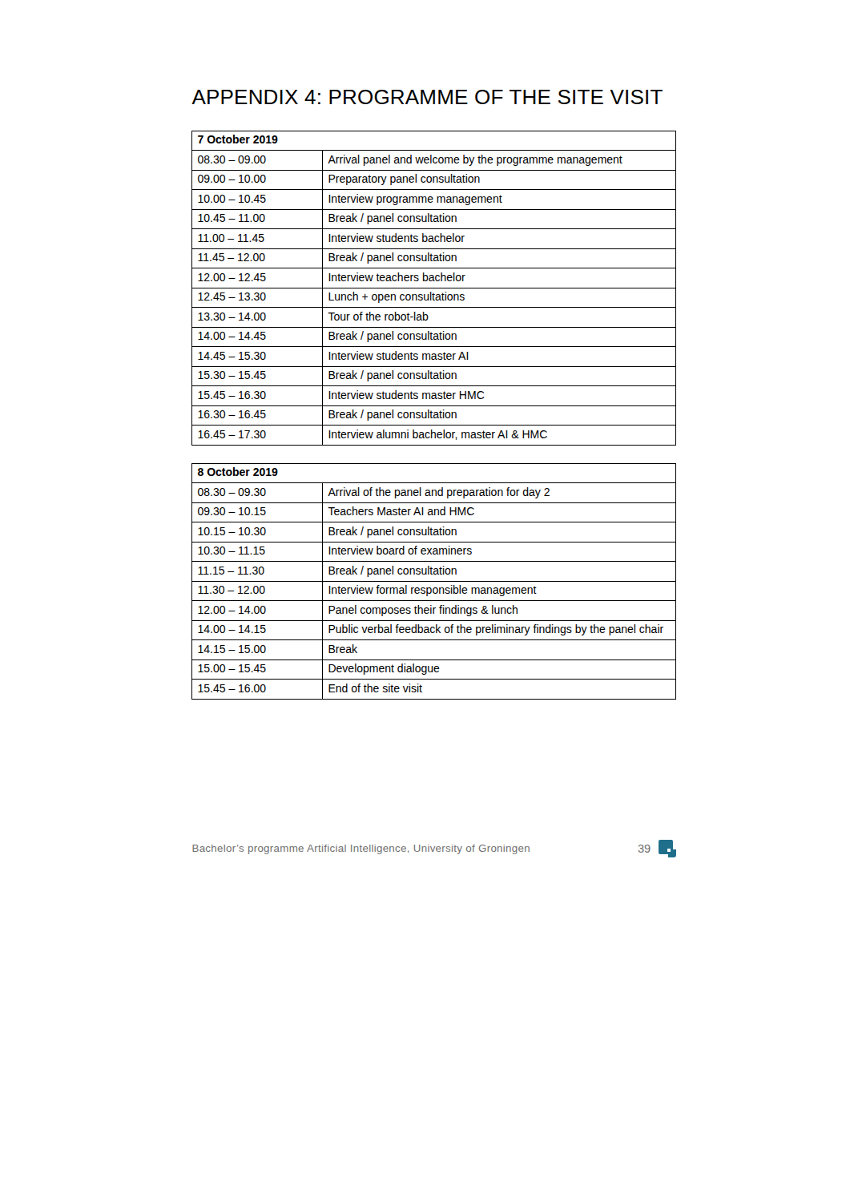APPENDIX 4: PROGRAMME OF THE SITE VISIT
| 7 October 2019 |
| --- |
| 08.30 – 09.00 | Arrival panel and welcome by the programme management |
| 09.00 – 10.00 | Preparatory panel consultation |
| 10.00 – 10.45 | Interview programme management |
| 10.45 – 11.00 | Break / panel consultation |
| 11.00 – 11.45 | Interview students bachelor |
| 11.45 – 12.00 | Break / panel consultation |
| 12.00 – 12.45 | Interview teachers bachelor |
| 12.45 – 13.30 | Lunch + open consultations |
| 13.30 – 14.00 | Tour of the robot-lab |
| 14.00 – 14.45 | Break / panel consultation |
| 14.45 – 15.30 | Interview students master AI |
| 15.30 – 15.45 | Break / panel consultation |
| 15.45 – 16.30 | Interview students master HMC |
| 16.30 – 16.45 | Break / panel consultation |
| 16.45 – 17.30 | Interview alumni bachelor, master AI & HMC |
| 8 October 2019 |
| --- |
| 08.30 – 09.30 | Arrival of the panel and preparation for day 2 |
| 09.30 – 10.15 | Teachers Master AI and HMC |
| 10.15 – 10.30 | Break / panel consultation |
| 10.30 – 11.15 | Interview board of examiners |
| 11.15 – 11.30 | Break / panel consultation |
| 11.30 – 12.00 | Interview formal responsible management |
| 12.00 – 14.00 | Panel composes their findings & lunch |
| 14.00 – 14.15 | Public verbal feedback of the preliminary findings by the panel chair |
| 14.15 – 15.00 | Break |
| 15.00 – 15.45 | Development dialogue |
| 15.45 – 16.00 | End of the site visit |
Bachelor’s programme Artificial Intelligence, University of Groningen
39